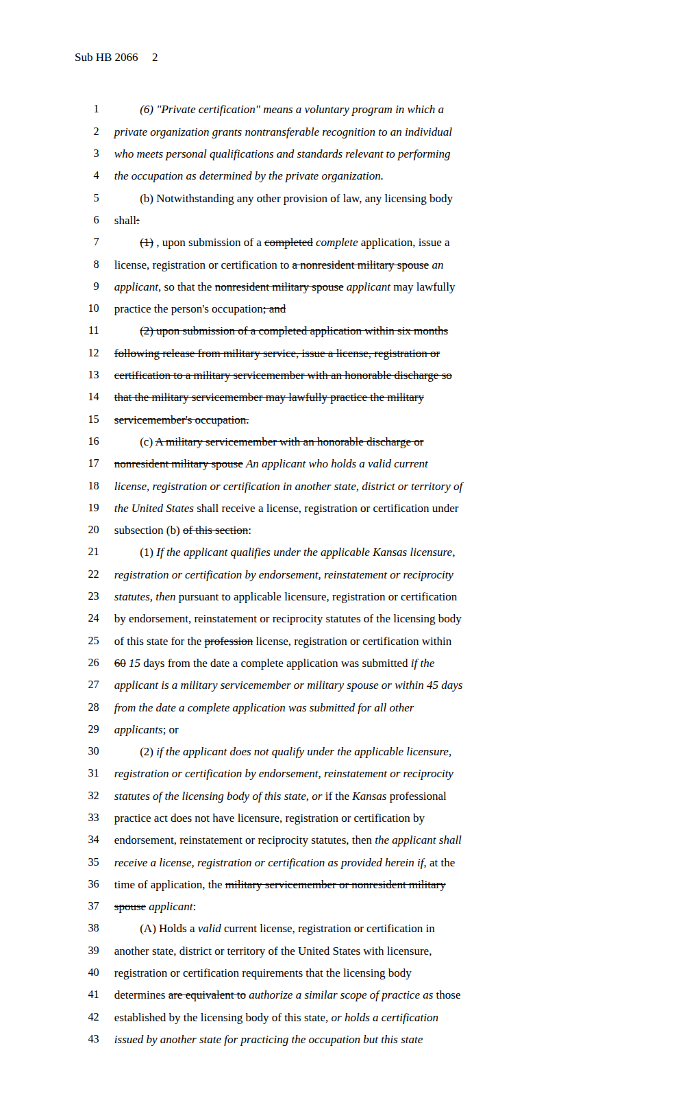Sub HB 2066 2
Sub HB 2066, page 2 — numbered lines
(6) "Private certification" means a voluntary program in which a
private organization grants nontransferable recognition to an individual
who meets personal qualifications and standards relevant to performing
the occupation as determined by the private organization.
(b) Notwithstanding any other provision of law, any licensing body
shall:
(1) , upon submission of a completed complete application, issue a
license, registration or certification to a nonresident military spouse an
applicant, so that the nonresident military spouse applicant may lawfully
practice the person's occupation; and
(2) upon submission of a completed application within six months
following release from military service, issue a license, registration or
certification to a military servicemember with an honorable discharge so
that the military servicemember may lawfully practice the military
servicemember's occupation.
(c) A military servicemember with an honorable discharge or
nonresident military spouse An applicant who holds a valid current
license, registration or certification in another state, district or territory of
the United States shall receive a license, registration or certification under
subsection (b) of this section:
(1) If the applicant qualifies under the applicable Kansas licensure,
registration or certification by endorsement, reinstatement or reciprocity
statutes, then pursuant to applicable licensure, registration or certification
by endorsement, reinstatement or reciprocity statutes of the licensing body
of this state for the profession license, registration or certification within
60 15 days from the date a complete application was submitted if the
applicant is a military servicemember or military spouse or within 45 days
from the date a complete application was submitted for all other
applicants; or
(2) if the applicant does not qualify under the applicable licensure,
registration or certification by endorsement, reinstatement or reciprocity
statutes of the licensing body of this state, or if the Kansas professional
practice act does not have licensure, registration or certification by
endorsement, reinstatement or reciprocity statutes, then the applicant shall
receive a license, registration or certification as provided herein if, at the
time of application, the military servicemember or nonresident military
spouse applicant:
(A) Holds a valid current license, registration or certification in
another state, district or territory of the United States with licensure,
registration or certification requirements that the licensing body
determines are equivalent to authorize a similar scope of practice as those
established by the licensing body of this state, or holds a certification
issued by another state for practicing the occupation but this state